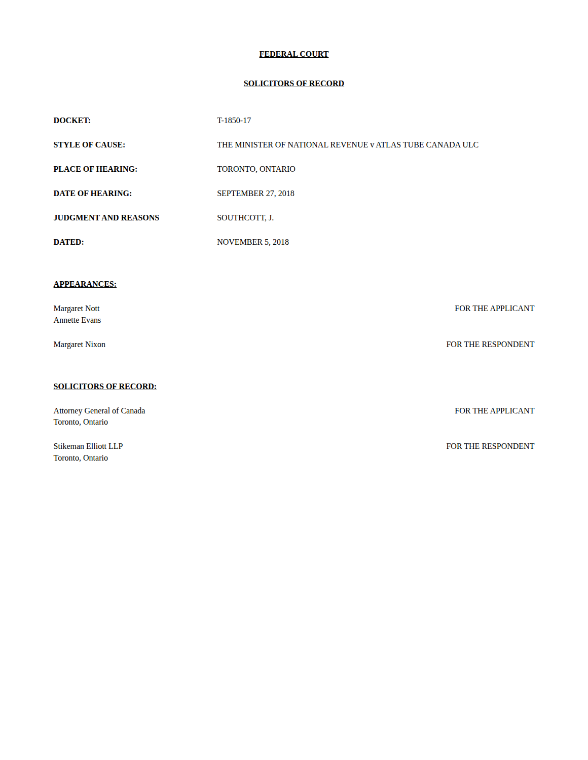FEDERAL COURT
SOLICITORS OF RECORD
| DOCKET: | T-1850-17 |
| STYLE OF CAUSE: | THE MINISTER OF NATIONAL REVENUE v ATLAS TUBE CANADA ULC |
| PLACE OF HEARING: | TORONTO, ONTARIO |
| DATE OF HEARING: | SEPTEMBER 27, 2018 |
| JUDGMENT AND REASONS | SOUTHCOTT, J. |
| DATED: | NOVEMBER 5, 2018 |
APPEARANCES:
| Margaret Nott Annette Evans | FOR THE APPLICANT |
| Margaret Nixon | FOR THE RESPONDENT |
SOLICITORS OF RECORD:
| Attorney General of Canada Toronto, Ontario | FOR THE APPLICANT |
| Stikeman Elliott LLP Toronto, Ontario | FOR THE RESPONDENT |